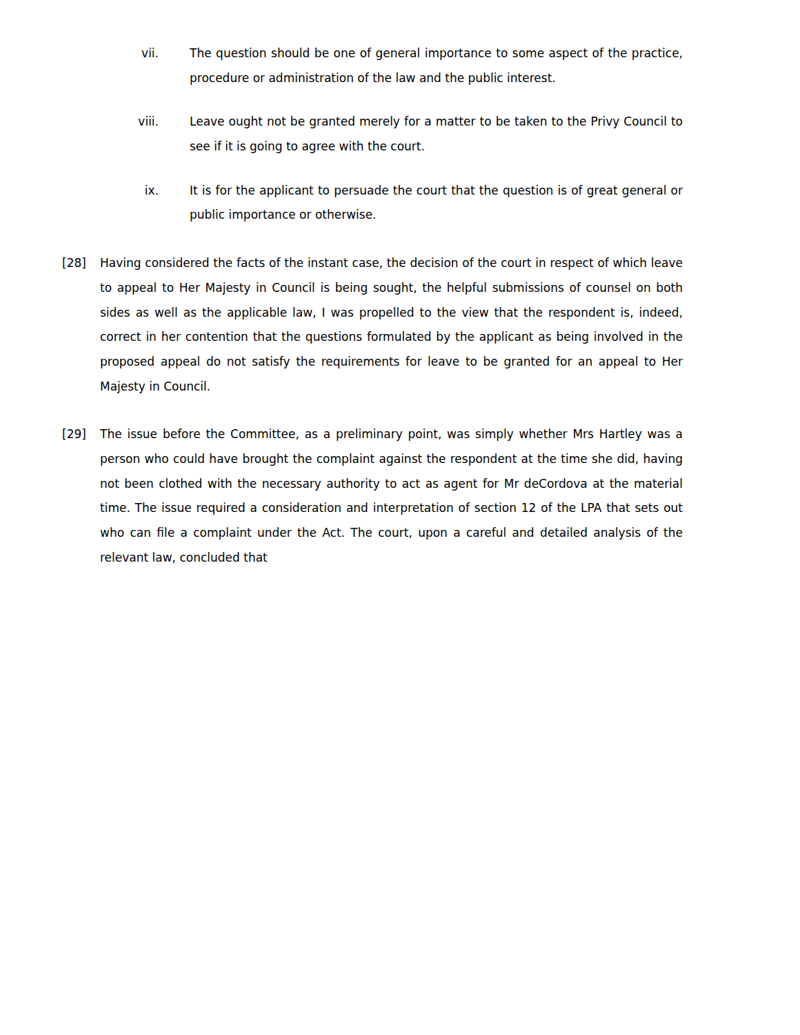vii. The question should be one of general importance to some aspect of the practice, procedure or administration of the law and the public interest.
viii. Leave ought not be granted merely for a matter to be taken to the Privy Council to see if it is going to agree with the court.
ix. It is for the applicant to persuade the court that the question is of great general or public importance or otherwise.
[28] Having considered the facts of the instant case, the decision of the court in respect of which leave to appeal to Her Majesty in Council is being sought, the helpful submissions of counsel on both sides as well as the applicable law, I was propelled to the view that the respondent is, indeed, correct in her contention that the questions formulated by the applicant as being involved in the proposed appeal do not satisfy the requirements for leave to be granted for an appeal to Her Majesty in Council.
[29] The issue before the Committee, as a preliminary point, was simply whether Mrs Hartley was a person who could have brought the complaint against the respondent at the time she did, having not been clothed with the necessary authority to act as agent for Mr deCordova at the material time. The issue required a consideration and interpretation of section 12 of the LPA that sets out who can file a complaint under the Act. The court, upon a careful and detailed analysis of the relevant law, concluded that